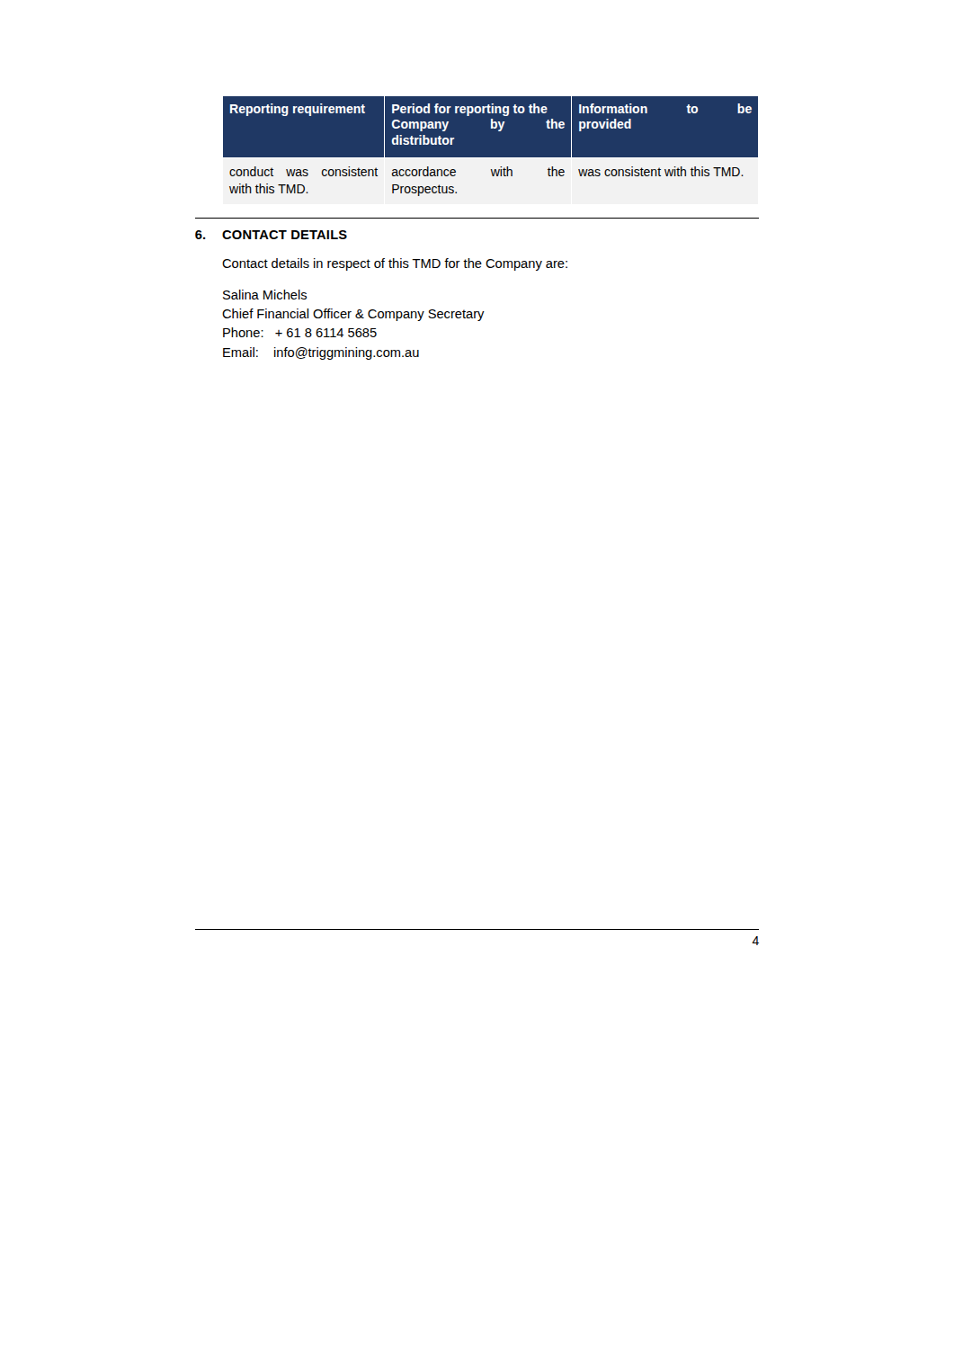| Reporting requirement | Period for reporting to the Company by the distributor | Information to be provided |
| --- | --- | --- |
| conduct was consistent with this TMD. | accordance with the Prospectus. | was consistent with this TMD. |
6. CONTACT DETAILS
Contact details in respect of this TMD for the Company are:
Salina Michels
Chief Financial Officer & Company Secretary
Phone: + 61 8 6114 5685
Email: info@triggmining.com.au
4